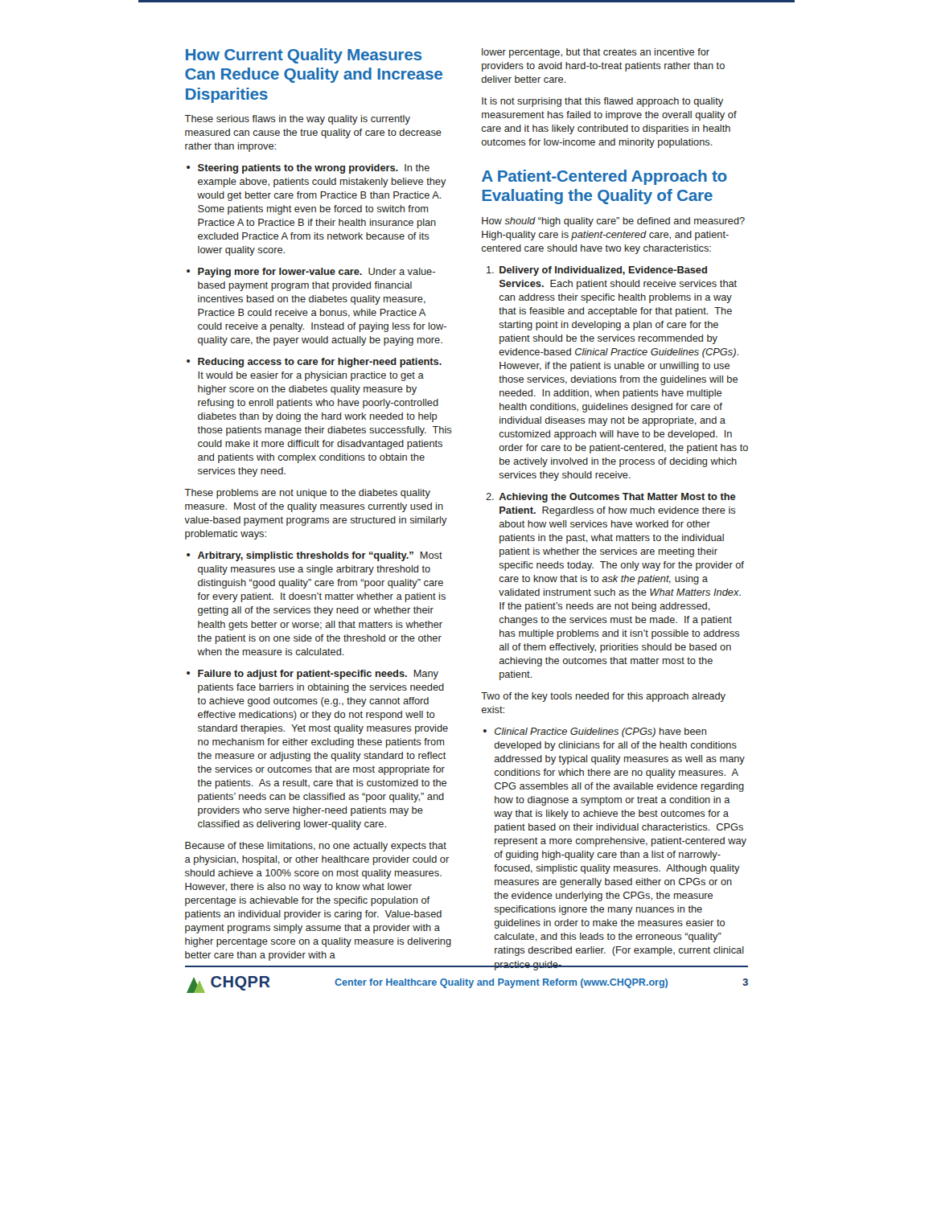How Current Quality Measures Can Reduce Quality and Increase Disparities
These serious flaws in the way quality is currently measured can cause the true quality of care to decrease rather than improve:
Steering patients to the wrong providers. In the example above, patients could mistakenly believe they would get better care from Practice B than Practice A. Some patients might even be forced to switch from Practice A to Practice B if their health insurance plan excluded Practice A from its network because of its lower quality score.
Paying more for lower-value care. Under a value-based payment program that provided financial incentives based on the diabetes quality measure, Practice B could receive a bonus, while Practice A could receive a penalty. Instead of paying less for low-quality care, the payer would actually be paying more.
Reducing access to care for higher-need patients. It would be easier for a physician practice to get a higher score on the diabetes quality measure by refusing to enroll patients who have poorly-controlled diabetes than by doing the hard work needed to help those patients manage their diabetes successfully. This could make it more difficult for disadvantaged patients and patients with complex conditions to obtain the services they need.
These problems are not unique to the diabetes quality measure. Most of the quality measures currently used in value-based payment programs are structured in similarly problematic ways:
Arbitrary, simplistic thresholds for “quality.” Most quality measures use a single arbitrary threshold to distinguish “good quality” care from “poor quality” care for every patient. It doesn’t matter whether a patient is getting all of the services they need or whether their health gets better or worse; all that matters is whether the patient is on one side of the threshold or the other when the measure is calculated.
Failure to adjust for patient-specific needs. Many patients face barriers in obtaining the services needed to achieve good outcomes (e.g., they cannot afford effective medications) or they do not respond well to standard therapies. Yet most quality measures provide no mechanism for either excluding these patients from the measure or adjusting the quality standard to reflect the services or outcomes that are most appropriate for the patients. As a result, care that is customized to the patients’ needs can be classified as “poor quality,” and providers who serve higher-need patients may be classified as delivering lower-quality care.
Because of these limitations, no one actually expects that a physician, hospital, or other healthcare provider could or should achieve a 100% score on most quality measures. However, there is also no way to know what lower percentage is achievable for the specific population of patients an individual provider is caring for. Value-based payment programs simply assume that a provider with a higher percentage score on a quality measure is delivering better care than a provider with a
lower percentage, but that creates an incentive for providers to avoid hard-to-treat patients rather than to deliver better care.
It is not surprising that this flawed approach to quality measurement has failed to improve the overall quality of care and it has likely contributed to disparities in health outcomes for low-income and minority populations.
A Patient-Centered Approach to Evaluating the Quality of Care
How should “high quality care” be defined and measured? High-quality care is patient-centered care, and patient-centered care should have two key characteristics:
Delivery of Individualized, Evidence-Based Services. Each patient should receive services that can address their specific health problems in a way that is feasible and acceptable for that patient. The starting point in developing a plan of care for the patient should be the services recommended by evidence-based Clinical Practice Guidelines (CPGs). However, if the patient is unable or unwilling to use those services, deviations from the guidelines will be needed. In addition, when patients have multiple health conditions, guidelines designed for care of individual diseases may not be appropriate, and a customized approach will have to be developed. In order for care to be patient-centered, the patient has to be actively involved in the process of deciding which services they should receive.
Achieving the Outcomes That Matter Most to the Patient. Regardless of how much evidence there is about how well services have worked for other patients in the past, what matters to the individual patient is whether the services are meeting their specific needs today. The only way for the provider of care to know that is to ask the patient, using a validated instrument such as the What Matters Index. If the patient’s needs are not being addressed, changes to the services must be made. If a patient has multiple problems and it isn’t possible to address all of them effectively, priorities should be based on achieving the outcomes that matter most to the patient.
Two of the key tools needed for this approach already exist:
Clinical Practice Guidelines (CPGs) have been developed by clinicians for all of the health conditions addressed by typical quality measures as well as many conditions for which there are no quality measures. A CPG assembles all of the available evidence regarding how to diagnose a symptom or treat a condition in a way that is likely to achieve the best outcomes for a patient based on their individual characteristics. CPGs represent a more comprehensive, patient-centered way of guiding high-quality care than a list of narrowly-focused, simplistic quality measures. Although quality measures are generally based either on CPGs or on the evidence underlying the CPGs, the measure specifications ignore the many nuances in the guidelines in order to make the measures easier to calculate, and this leads to the erroneous “quality” ratings described earlier. (For example, current clinical practice guide-
CHQPR
Center for Healthcare Quality and Payment Reform (www.CHQPR.org)
3